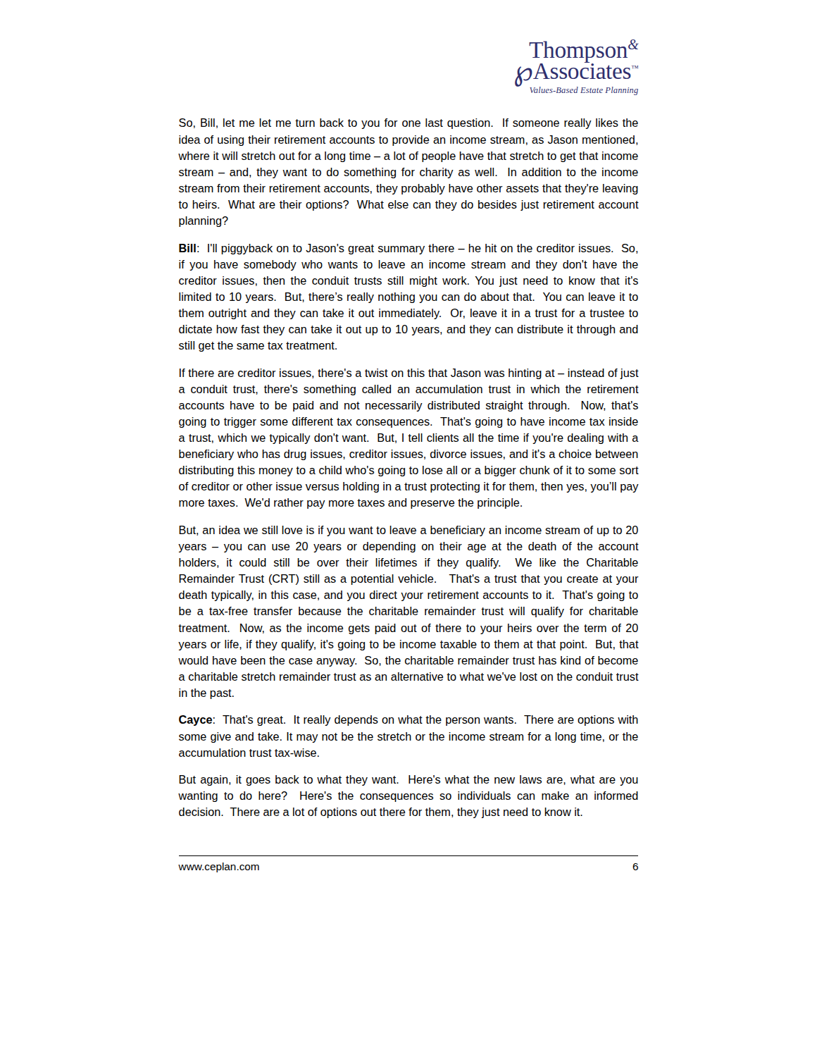Thompson&
℘Associates™
Values-Based Estate Planning
So, Bill, let me let me turn back to you for one last question. If someone really likes the idea of using their retirement accounts to provide an income stream, as Jason mentioned, where it will stretch out for a long time – a lot of people have that stretch to get that income stream – and, they want to do something for charity as well. In addition to the income stream from their retirement accounts, they probably have other assets that they're leaving to heirs. What are their options? What else can they do besides just retirement account planning?
Bill: I'll piggyback on to Jason's great summary there – he hit on the creditor issues. So, if you have somebody who wants to leave an income stream and they don't have the creditor issues, then the conduit trusts still might work. You just need to know that it's limited to 10 years. But, there’s really nothing you can do about that. You can leave it to them outright and they can take it out immediately. Or, leave it in a trust for a trustee to dictate how fast they can take it out up to 10 years, and they can distribute it through and still get the same tax treatment.
If there are creditor issues, there's a twist on this that Jason was hinting at – instead of just a conduit trust, there's something called an accumulation trust in which the retirement accounts have to be paid and not necessarily distributed straight through. Now, that's going to trigger some different tax consequences. That's going to have income tax inside a trust, which we typically don't want. But, I tell clients all the time if you're dealing with a beneficiary who has drug issues, creditor issues, divorce issues, and it's a choice between distributing this money to a child who's going to lose all or a bigger chunk of it to some sort of creditor or other issue versus holding in a trust protecting it for them, then yes, you’ll pay more taxes. We'd rather pay more taxes and preserve the principle.
But, an idea we still love is if you want to leave a beneficiary an income stream of up to 20 years – you can use 20 years or depending on their age at the death of the account holders, it could still be over their lifetimes if they qualify. We like the Charitable Remainder Trust (CRT) still as a potential vehicle. That's a trust that you create at your death typically, in this case, and you direct your retirement accounts to it. That's going to be a tax-free transfer because the charitable remainder trust will qualify for charitable treatment. Now, as the income gets paid out of there to your heirs over the term of 20 years or life, if they qualify, it's going to be income taxable to them at that point. But, that would have been the case anyway. So, the charitable remainder trust has kind of become a charitable stretch remainder trust as an alternative to what we've lost on the conduit trust in the past.
Cayce: That's great. It really depends on what the person wants. There are options with some give and take. It may not be the stretch or the income stream for a long time, or the accumulation trust tax-wise.
But again, it goes back to what they want. Here's what the new laws are, what are you wanting to do here? Here's the consequences so individuals can make an informed decision. There are a lot of options out there for them, they just need to know it.
www.ceplan.com 6